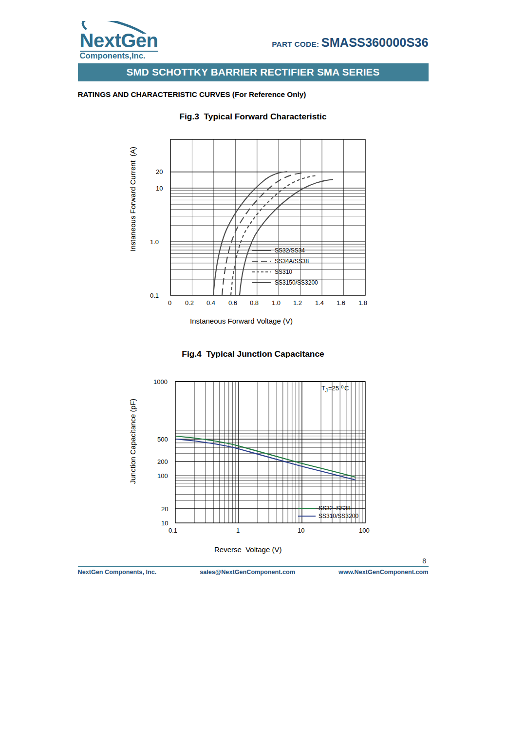NextGen
Components,Inc.
PART CODE: SMASS360000S36
SMD SCHOTTKY BARRIER RECTIFIER SMA SERIES
RATINGS AND CHARACTERISTIC CURVES (For Reference Only)
Fig.3 Typical Forward Characteristic
Instaneous Forward Current (A) Instaneous Forward Voltage (V) 20 10 1.0 0.1 0 0.2 0.4 0.6 0.8 1.0 1.2 1.4 1.6 1.8 SS32/SS34 SS34A/SS38 SS310 SS3150/SS3200
Fig.4 Typical Junction Capacitance
Junction Capacitance (pF) Reverse Voltage (V) 1000 500 200 100 20 10 0.1 1 10 100 T J =25 o C SS32~SS38 SS310/SS3200
8
NextGen Components, Inc.
sales@NextGenComponent.com
www.NextGenComponent.com